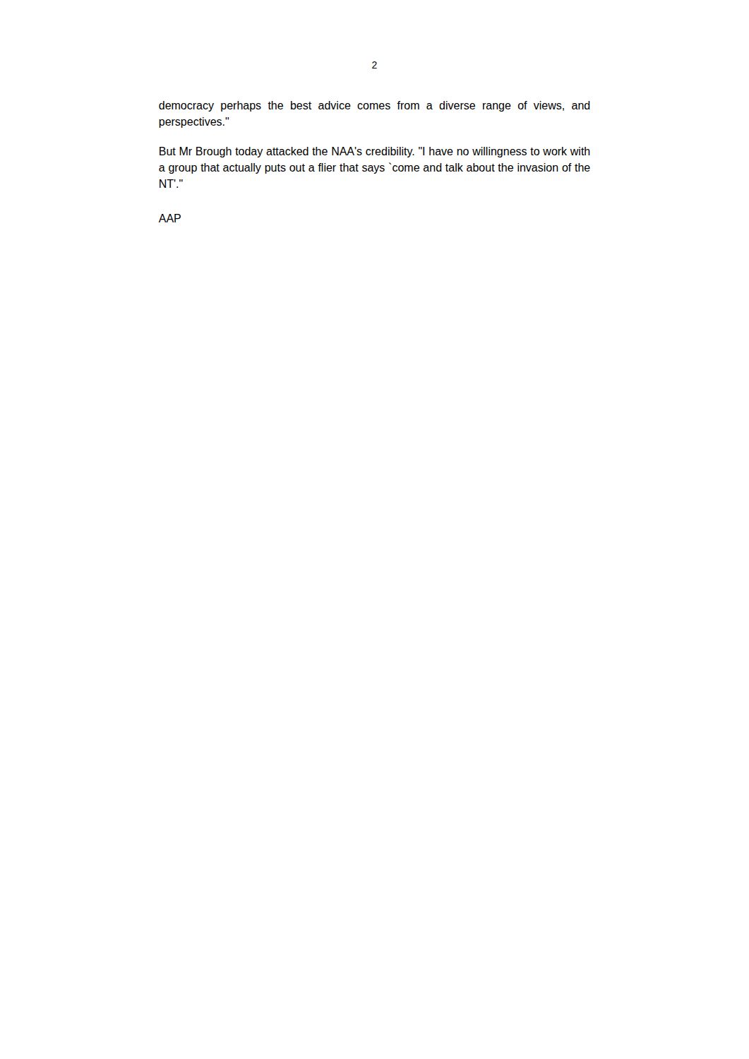2
democracy perhaps the best advice comes from a diverse range of views, and perspectives."
But Mr Brough today attacked the NAA's credibility. "I have no willingness to work with a group that actually puts out a flier that says `come and talk about the invasion of the NT'."
AAP